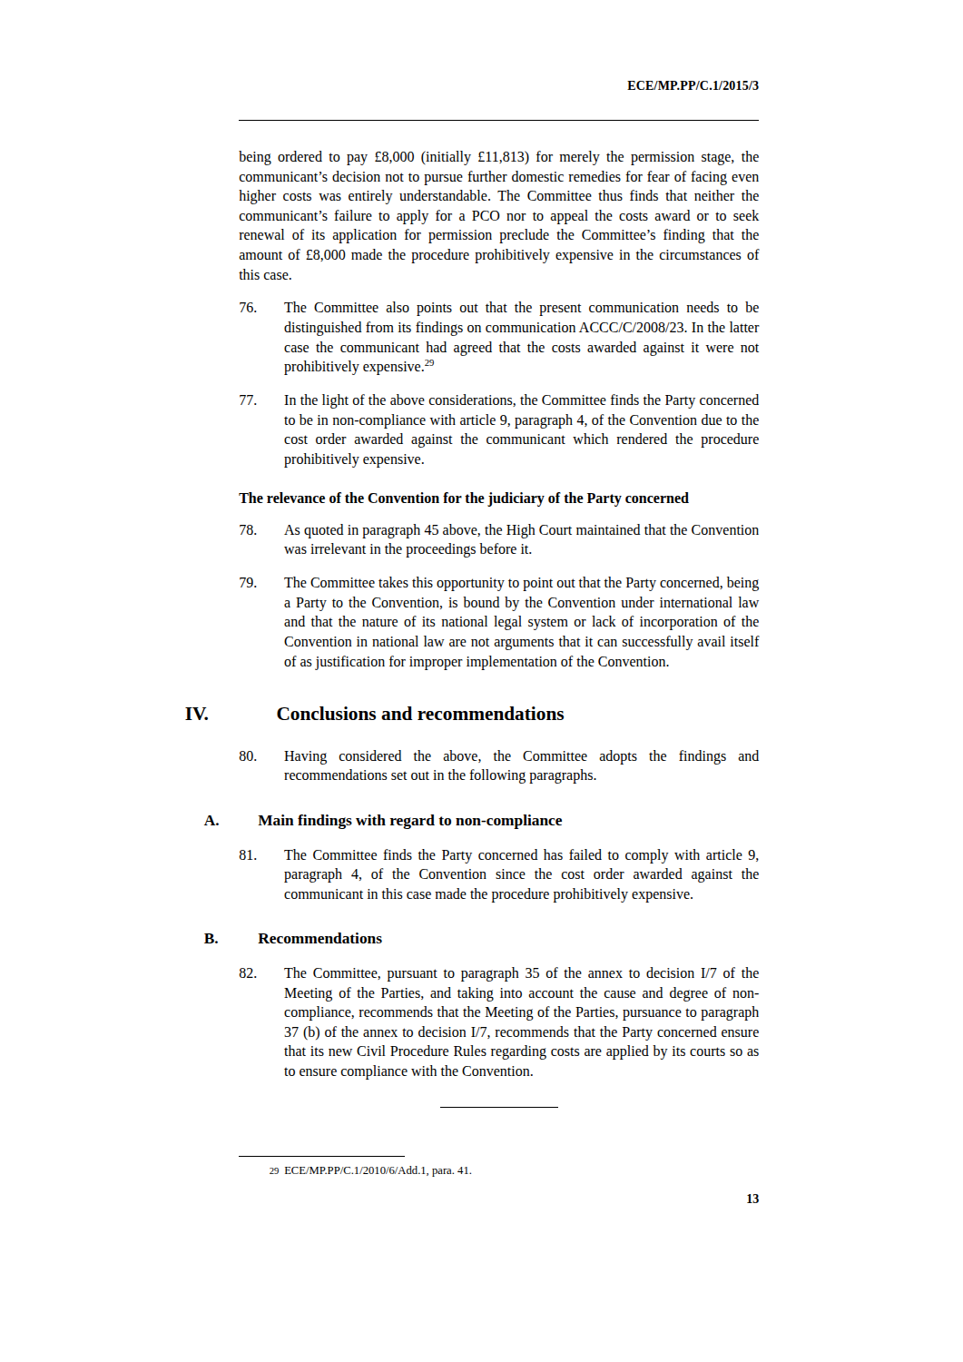ECE/MP.PP/C.1/2015/3
being ordered to pay £8,000 (initially £11,813) for merely the permission stage, the communicant’s decision not to pursue further domestic remedies for fear of facing even higher costs was entirely understandable. The Committee thus finds that neither the communicant’s failure to apply for a PCO nor to appeal the costs award or to seek renewal of its application for permission preclude the Committee’s finding that the amount of £8,000 made the procedure prohibitively expensive in the circumstances of this case.
76.
The Committee also points out that the present communication needs to be distinguished from its findings on communication ACCC/C/2008/23. In the latter case the communicant had agreed that the costs awarded against it were not prohibitively expensive.29
77.
In the light of the above considerations, the Committee finds the Party concerned to be in non-compliance with article 9, paragraph 4, of the Convention due to the cost order awarded against the communicant which rendered the procedure prohibitively expensive.
The relevance of the Convention for the judiciary of the Party concerned
78.
As quoted in paragraph 45 above, the High Court maintained that the Convention was irrelevant in the proceedings before it.
79.
The Committee takes this opportunity to point out that the Party concerned, being a Party to the Convention, is bound by the Convention under international law and that the nature of its national legal system or lack of incorporation of the Convention in national law are not arguments that it can successfully avail itself of as justification for improper implementation of the Convention.
IV. Conclusions and recommendations
80.
Having considered the above, the Committee adopts the findings and recommendations set out in the following paragraphs.
A. Main findings with regard to non-compliance
81.
The Committee finds the Party concerned has failed to comply with article 9, paragraph 4, of the Convention since the cost order awarded against the communicant in this case made the procedure prohibitively expensive.
B. Recommendations
82.
The Committee, pursuant to paragraph 35 of the annex to decision I/7 of the Meeting of the Parties, and taking into account the cause and degree of non-compliance, recommends that the Meeting of the Parties, pursuance to paragraph 37 (b) of the annex to decision I/7, recommends that the Party concerned ensure that its new Civil Procedure Rules regarding costs are applied by its courts so as to ensure compliance with the Convention.
29 ECE/MP.PP/C.1/2010/6/Add.1, para. 41.
13